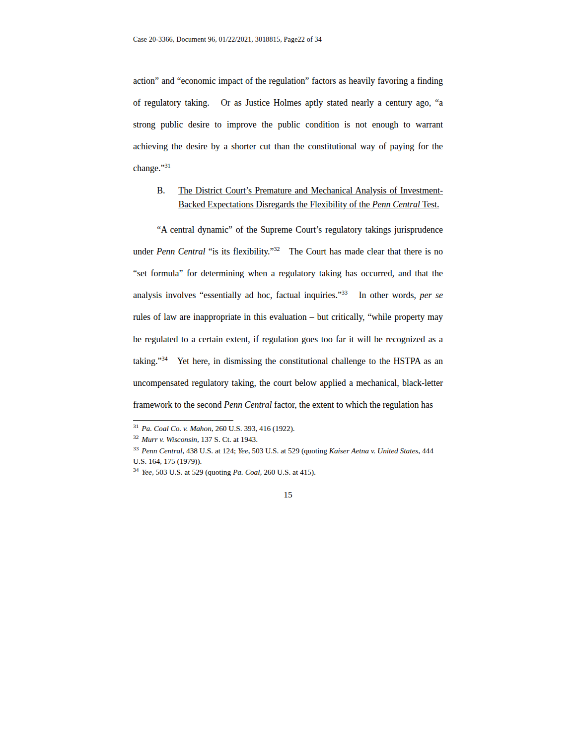Case 20-3366, Document 96, 01/22/2021, 3018815, Page22 of 34
action” and “economic impact of the regulation” factors as heavily favoring a finding of regulatory taking. Or as Justice Holmes aptly stated nearly a century ago, “a strong public desire to improve the public condition is not enough to warrant achieving the desire by a shorter cut than the constitutional way of paying for the change.”31
B.
The District Court’s Premature and Mechanical Analysis of Investment-Backed Expectations Disregards the Flexibility of the Penn Central Test.
“A central dynamic” of the Supreme Court’s regulatory takings jurisprudence under Penn Central “is its flexibility.”32 The Court has made clear that there is no “set formula” for determining when a regulatory taking has occurred, and that the analysis involves “essentially ad hoc, factual inquiries.”33 In other words, per se rules of law are inappropriate in this evaluation – but critically, “while property may be regulated to a certain extent, if regulation goes too far it will be recognized as a taking.”34 Yet here, in dismissing the constitutional challenge to the HSTPA as an uncompensated regulatory taking, the court below applied a mechanical, black-letter framework to the second Penn Central factor, the extent to which the regulation has
31 Pa. Coal Co. v. Mahon, 260 U.S. 393, 416 (1922).
32 Murr v. Wisconsin, 137 S. Ct. at 1943.
33 Penn Central, 438 U.S. at 124; Yee, 503 U.S. at 529 (quoting Kaiser Aetna v. United States, 444 U.S. 164, 175 (1979)).
34 Yee, 503 U.S. at 529 (quoting Pa. Coal, 260 U.S. at 415).
15